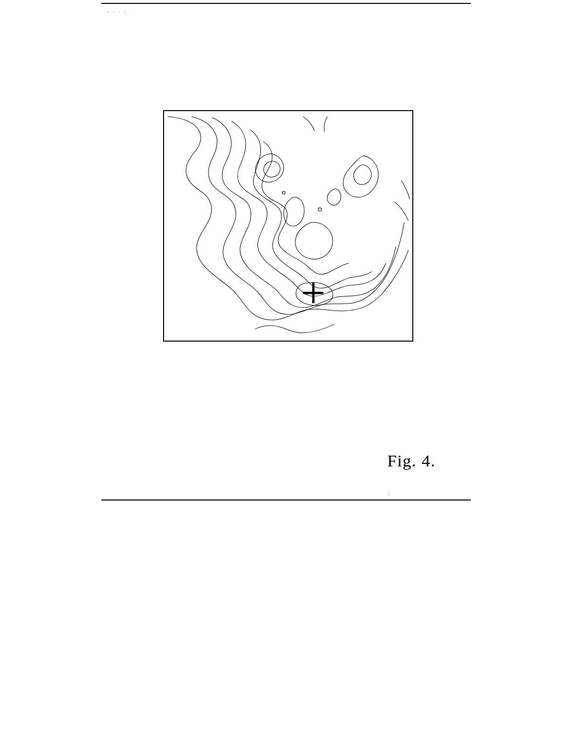- · · ·;
Fig. 4.